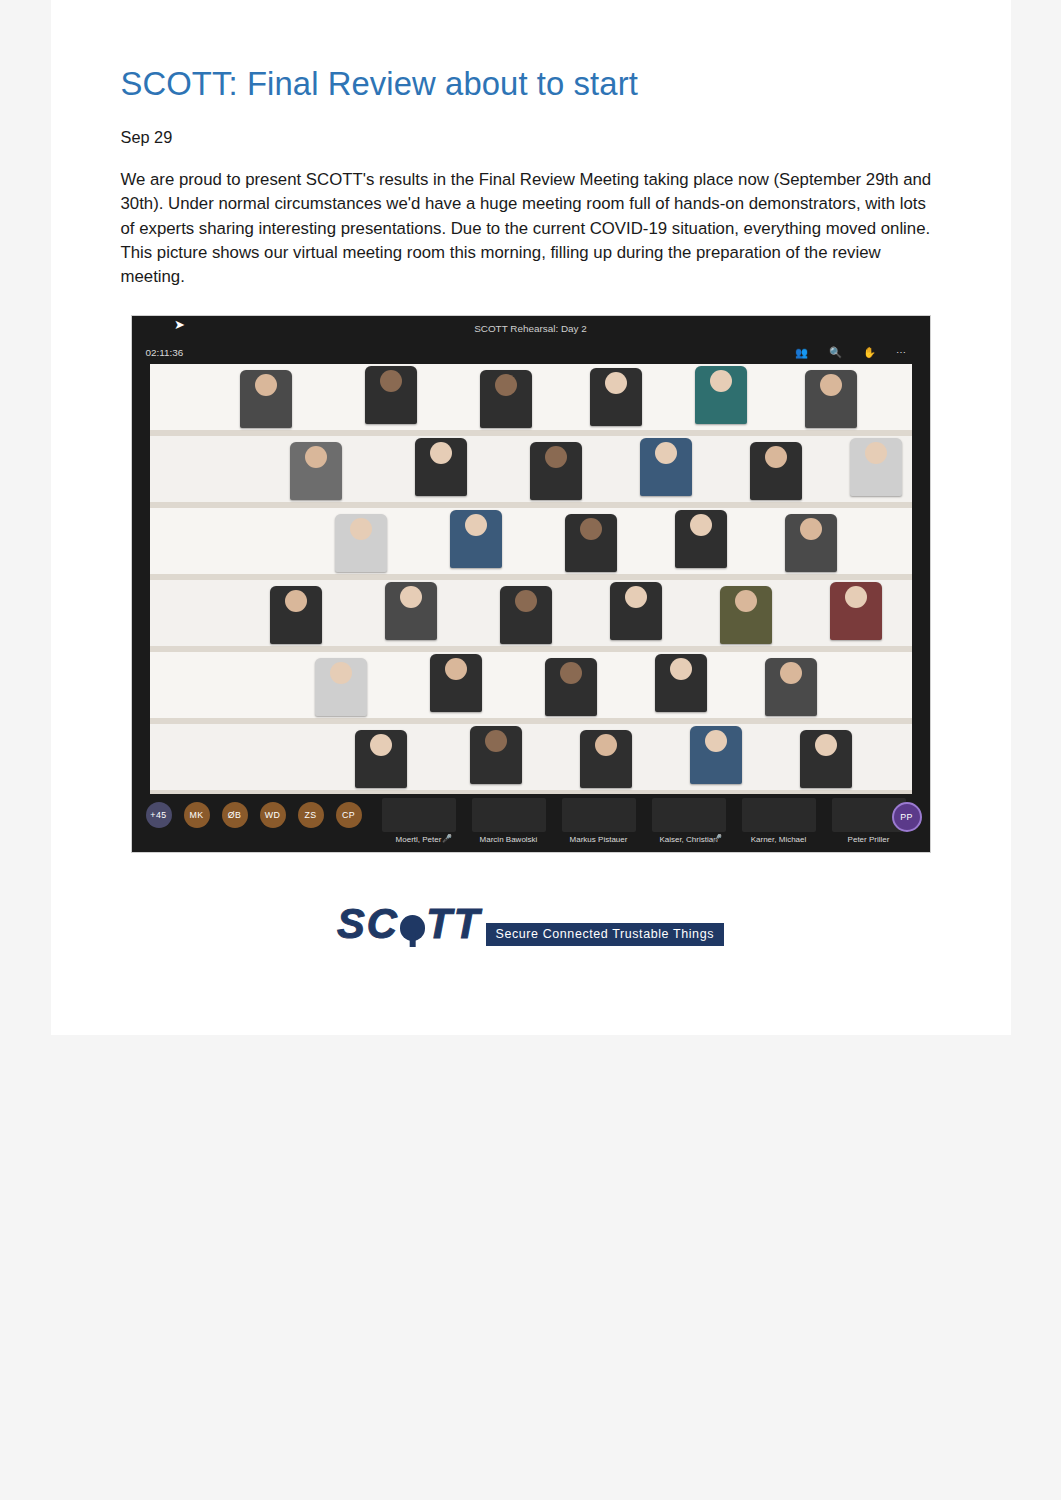SCOTT: Final Review about to start
Sep 29
We are proud to present SCOTT's results in the Final Review Meeting taking place now (September 29th and 30th). Under normal circumstances we'd have a huge meeting room full of hands-on demonstrators, with lots of experts sharing interesting presentations. Due to the current COVID-19 situation, everything moved online. This picture shows our virtual meeting room this morning, filling up during the preparation of the review meeting.
➤ SCOTT Rehearsal: Day 2
02:11:36 👥 🔍 ✋ ⋯
+45 MK ØB WD ZS CP Moertl, Peter🎤 Marcin Bawolski Markus Pistauer Kaiser, Christian🎤 Karner, Michael Peter Priller PP
SC TT
Secure Connected Trustable Things